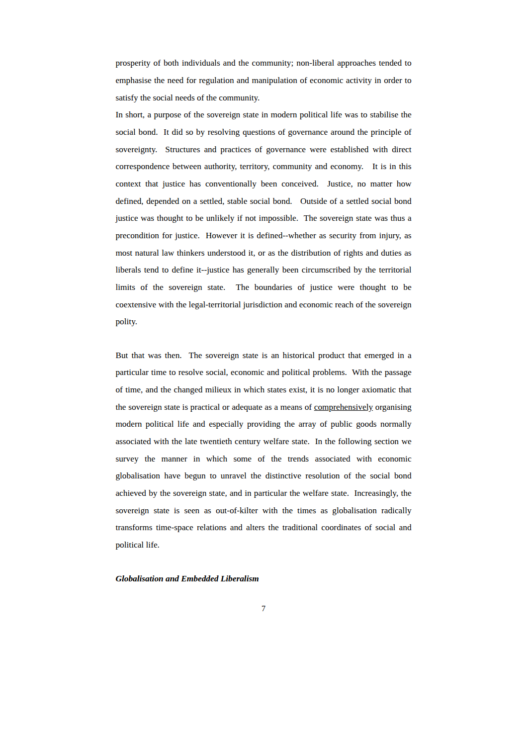prosperity of both individuals and the community; non-liberal approaches tended to emphasise the need for regulation and manipulation of economic activity in order to satisfy the social needs of the community.
In short, a purpose of the sovereign state in modern political life was to stabilise the social bond. It did so by resolving questions of governance around the principle of sovereignty. Structures and practices of governance were established with direct correspondence between authority, territory, community and economy. It is in this context that justice has conventionally been conceived. Justice, no matter how defined, depended on a settled, stable social bond. Outside of a settled social bond justice was thought to be unlikely if not impossible. The sovereign state was thus a precondition for justice. However it is defined--whether as security from injury, as most natural law thinkers understood it, or as the distribution of rights and duties as liberals tend to define it--justice has generally been circumscribed by the territorial limits of the sovereign state. The boundaries of justice were thought to be coextensive with the legal-territorial jurisdiction and economic reach of the sovereign polity.
But that was then. The sovereign state is an historical product that emerged in a particular time to resolve social, economic and political problems. With the passage of time, and the changed milieux in which states exist, it is no longer axiomatic that the sovereign state is practical or adequate as a means of comprehensively organising modern political life and especially providing the array of public goods normally associated with the late twentieth century welfare state. In the following section we survey the manner in which some of the trends associated with economic globalisation have begun to unravel the distinctive resolution of the social bond achieved by the sovereign state, and in particular the welfare state. Increasingly, the sovereign state is seen as out-of-kilter with the times as globalisation radically transforms time-space relations and alters the traditional coordinates of social and political life.
Globalisation and Embedded Liberalism
7